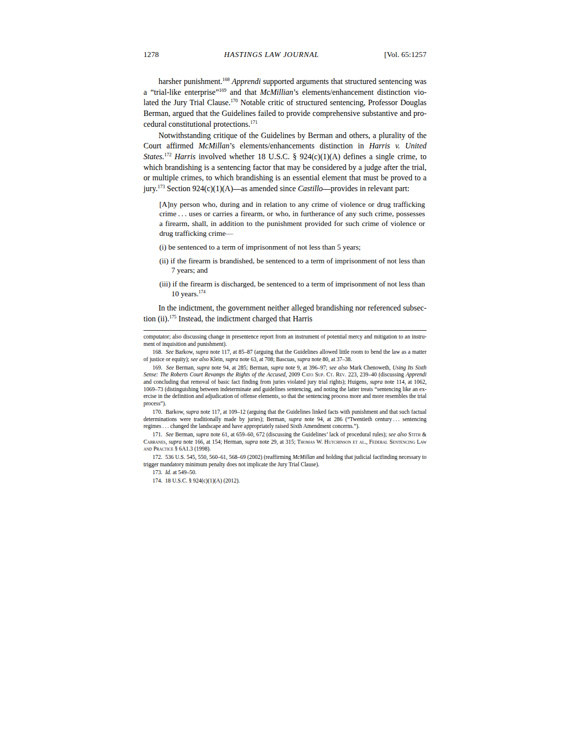1278 HASTINGS LAW JOURNAL [Vol. 65:1257
harsher punishment.168 Apprendi supported arguments that structured sentencing was a “trial-like enterprise”169 and that McMillian’s elements/enhancement distinction violated the Jury Trial Clause.170 Notable critic of structured sentencing, Professor Douglas Berman, argued that the Guidelines failed to provide comprehensive substantive and procedural constitutional protections.171
Notwithstanding critique of the Guidelines by Berman and others, a plurality of the Court affirmed McMillan’s elements/enhancements distinction in Harris v. United States.172 Harris involved whether 18 U.S.C. § 924(c)(1)(A) defines a single crime, to which brandishing is a sentencing factor that may be considered by a judge after the trial, or multiple crimes, to which brandishing is an essential element that must be proved to a jury.173 Section 924(c)(1)(A)—as amended since Castillo—provides in relevant part:
[A]ny person who, during and in relation to any crime of violence or drug trafficking crime . . . uses or carries a firearm, or who, in furtherance of any such crime, possesses a firearm, shall, in addition to the punishment provided for such crime of violence or drug trafficking crime—
(i) be sentenced to a term of imprisonment of not less than 5 years;
(ii) if the firearm is brandished, be sentenced to a term of imprisonment of not less than 7 years; and
(iii) if the firearm is discharged, be sentenced to a term of imprisonment of not less than 10 years.174
In the indictment, the government neither alleged brandishing nor referenced subsection (ii).175 Instead, the indictment charged that Harris
computator; also discussing change in presentence report from an instrument of potential mercy and mitigation to an instrument of inquisition and punishment).
168. See Barkow, supra note 117, at 85–87 (arguing that the Guidelines allowed little room to bend the law as a matter of justice or equity); see also Klein, supra note 63, at 708; Bascuas, supra note 80, at 37–38.
169. See Berman, supra note 94, at 285; Berman, supra note 9, at 396–97; see also Mark Chenoweth, Using Its Sixth Sense: The Roberts Court Revamps the Rights of the Accused, 2009 Cato Sup. Ct. Rev. 223, 239–40 (discussing Apprendi and concluding that removal of basic fact finding from juries violated jury trial rights); Huigens, supra note 114, at 1062, 1069–73 (distinguishing between indeterminate and guidelines sentencing, and noting the latter treats “sentencing like an exercise in the definition and adjudication of offense elements, so that the sentencing process more and more resembles the trial process”).
170. Barkow, supra note 117, at 109–12 (arguing that the Guidelines linked facts with punishment and that such factual determinations were traditionally made by juries); Berman, supra note 94, at 286 (“Twentieth century . . . sentencing regimes . . . changed the landscape and have appropriately raised Sixth Amendment concerns.”).
171. See Berman, supra note 61, at 659–60, 672 (discussing the Guidelines’ lack of procedural rules); see also Stith & Cabranes, supra note 166, at 154; Herman, supra note 29, at 315; Thomas W. Hutchinson et al., Federal Sentencing Law and Practice § 6A1.3 (1998).
172. 536 U.S. 545, 550, 560–61, 568–69 (2002) (reaffirming McMillan and holding that judicial factfinding necessary to trigger mandatory minimum penalty does not implicate the Jury Trial Clause).
173. Id. at 549–50.
174. 18 U.S.C. § 924(c)(1)(A) (2012).